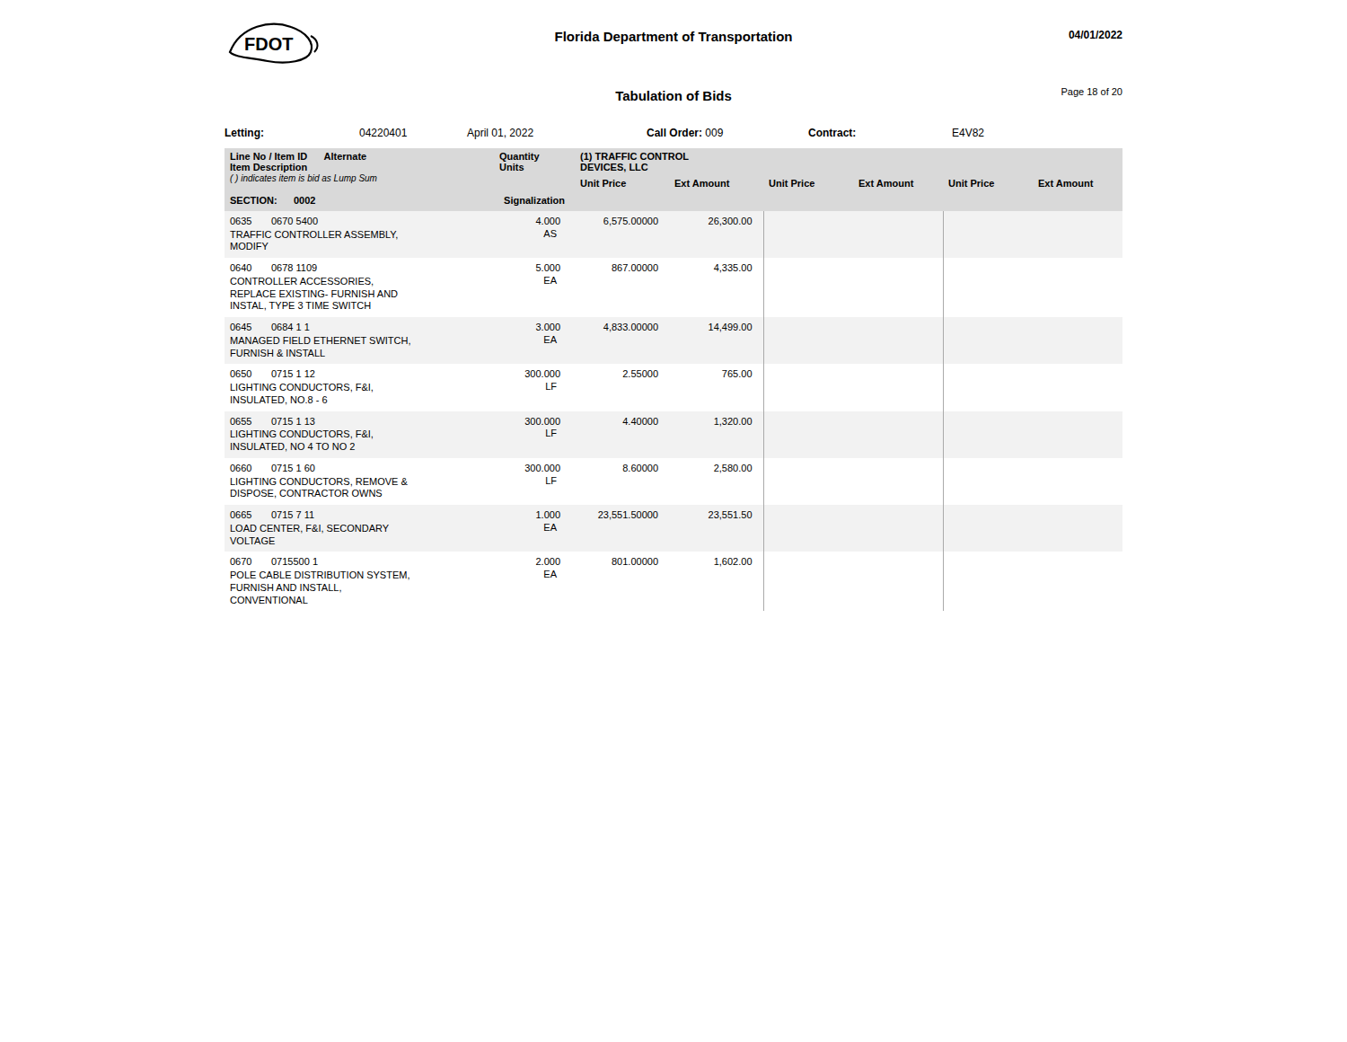FDOT
Florida Department of Transportation
04/01/2022
Tabulation of Bids
Page 18 of 20
Letting:
04220401
April 01, 2022
Call Order: 009
Contract:
E4V82
| Line No / Item ID Alternate Item Description ( ) indicates item is bid as Lump Sum | Quantity Units | (1) TRAFFIC CONTROL DEVICES, LLC | | |
| --- | --- | --- | --- | --- |
| Unit Price | Ext Amount | Unit Price | Ext Amount | Unit Price | Ext Amount |
| SECTION: 0002 | Signalization | | | | | | |
| 0635 0670 5400 TRAFFIC CONTROLLER ASSEMBLY, MODIFY | 4.000 AS | 6,575.00000 | 26,300.00 | | | | |
| 0640 0678 1109 CONTROLLER ACCESSORIES, REPLACE EXISTING- FURNISH AND INSTAL, TYPE 3 TIME SWITCH | 5.000 EA | 867.00000 | 4,335.00 | | | | |
| 0645 0684 1 1 MANAGED FIELD ETHERNET SWITCH, FURNISH & INSTALL | 3.000 EA | 4,833.00000 | 14,499.00 | | | | |
| 0650 0715 1 12 LIGHTING CONDUCTORS, F&I, INSULATED, NO.8 - 6 | 300.000 LF | 2.55000 | 765.00 | | | | |
| 0655 0715 1 13 LIGHTING CONDUCTORS, F&I, INSULATED, NO 4 TO NO 2 | 300.000 LF | 4.40000 | 1,320.00 | | | | |
| 0660 0715 1 60 LIGHTING CONDUCTORS, REMOVE & DISPOSE, CONTRACTOR OWNS | 300.000 LF | 8.60000 | 2,580.00 | | | | |
| 0665 0715 7 11 LOAD CENTER, F&I, SECONDARY VOLTAGE | 1.000 EA | 23,551.50000 | 23,551.50 | | | | |
| 0670 0715500 1 POLE CABLE DISTRIBUTION SYSTEM, FURNISH AND INSTALL, CONVENTIONAL | 2.000 EA | 801.00000 | 1,602.00 | | | | |